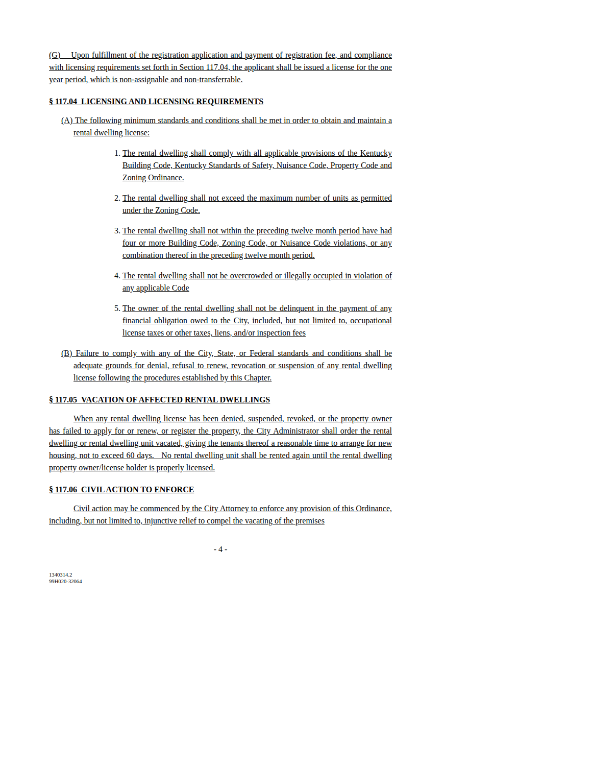(G) Upon fulfillment of the registration application and payment of registration fee, and compliance with licensing requirements set forth in Section 117.04, the applicant shall be issued a license for the one year period, which is non-assignable and non-transferrable.
§ 117.04 LICENSING AND LICENSING REQUIREMENTS
(A) The following minimum standards and conditions shall be met in order to obtain and maintain a rental dwelling license:
The rental dwelling shall comply with all applicable provisions of the Kentucky Building Code, Kentucky Standards of Safety, Nuisance Code, Property Code and Zoning Ordinance.
The rental dwelling shall not exceed the maximum number of units as permitted under the Zoning Code.
The rental dwelling shall not within the preceding twelve month period have had four or more Building Code, Zoning Code, or Nuisance Code violations, or any combination thereof in the preceding twelve month period.
The rental dwelling shall not be overcrowded or illegally occupied in violation of any applicable Code
The owner of the rental dwelling shall not be delinquent in the payment of any financial obligation owed to the City, included, but not limited to, occupational license taxes or other taxes, liens, and/or inspection fees
(B) Failure to comply with any of the City, State, or Federal standards and conditions shall be adequate grounds for denial, refusal to renew, revocation or suspension of any rental dwelling license following the procedures established by this Chapter.
§ 117.05 VACATION OF AFFECTED RENTAL DWELLINGS
When any rental dwelling license has been denied, suspended, revoked, or the property owner has failed to apply for or renew, or register the property, the City Administrator shall order the rental dwelling or rental dwelling unit vacated, giving the tenants thereof a reasonable time to arrange for new housing, not to exceed 60 days. No rental dwelling unit shall be rented again until the rental dwelling property owner/license holder is properly licensed.
§ 117.06 CIVIL ACTION TO ENFORCE
Civil action may be commenced by the City Attorney to enforce any provision of this Ordinance, including, but not limited to, injunctive relief to compel the vacating of the premises
- 4 -
1340314.2
99H020-32064